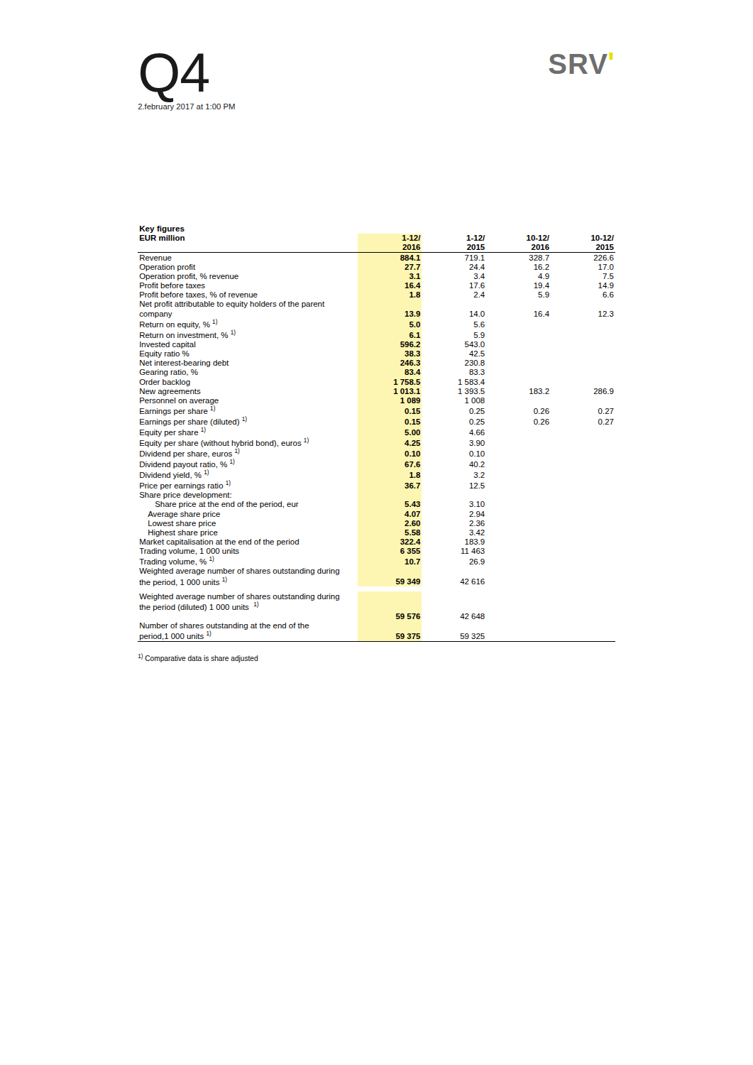Q4
2.february 2017 at 1:00 PM
SRV'
| Key figures | | | | |
| EUR million | 1-12/ | 1-12/ | 10-12/ | 10-12/ |
| | 2016 | 2015 | 2016 | 2015 |
| Revenue | 884.1 | 719.1 | 328.7 | 226.6 |
| Operation profit | 27.7 | 24.4 | 16.2 | 17.0 |
| Operation profit, % revenue | 3.1 | 3.4 | 4.9 | 7.5 |
| Profit before taxes | 16.4 | 17.6 | 19.4 | 14.9 |
| Profit before taxes, % of revenue | 1.8 | 2.4 | 5.9 | 6.6 |
| Net profit attributable to equity holders of the parent | | | | |
| company | 13.9 | 14.0 | 16.4 | 12.3 |
| Return on equity, % 1) | 5.0 | 5.6 | | |
| Return on investment, % 1) | 6.1 | 5.9 | | |
| Invested capital | 596.2 | 543.0 | | |
| Equity ratio % | 38.3 | 42.5 | | |
| Net interest-bearing debt | 246.3 | 230.8 | | |
| Gearing ratio, % | 83.4 | 83.3 | | |
| Order backlog | 1 758.5 | 1 583.4 | | |
| New agreements | 1 013.1 | 1 393.5 | 183.2 | 286.9 |
| Personnel on average | 1 089 | 1 008 | | |
| Earnings per share 1) | 0.15 | 0.25 | 0.26 | 0.27 |
| Earnings per share (diluted) 1) | 0.15 | 0.25 | 0.26 | 0.27 |
| Equity per share 1) | 5.00 | 4.66 | | |
| Equity per share (without hybrid bond), euros 1) | 4.25 | 3.90 | | |
| Dividend per share, euros 1) | 0.10 | 0.10 | | |
| Dividend payout ratio, % 1) | 67.6 | 40.2 | | |
| Dividend yield, % 1) | 1.8 | 3.2 | | |
| Price per earnings ratio 1) | 36.7 | 12.5 | | |
| Share price development: | | | | |
| Share price at the end of the period, eur | 5.43 | 3.10 | | |
| Average share price | 4.07 | 2.94 | | |
| Lowest share price | 2.60 | 2.36 | | |
| Highest share price | 5.58 | 3.42 | | |
| Market capitalisation at the end of the period | 322.4 | 183.9 | | |
| Trading volume, 1 000 units | 6 355 | 11 463 | | |
| Trading volume, % 1) | 10.7 | 26.9 | | |
| Weighted average number of shares outstanding during | | | | |
| the period, 1 000 units 1) | 59 349 | 42 616 | | |
| Weighted average number of shares outstanding during | | | | |
| the period (diluted) 1 000 units 1) | | | | |
| | 59 576 | 42 648 | | |
| Number of shares outstanding at the end of the | | | | |
| period,1 000 units 1) | 59 375 | 59 325 | | |
1) Comparative data is share adjusted